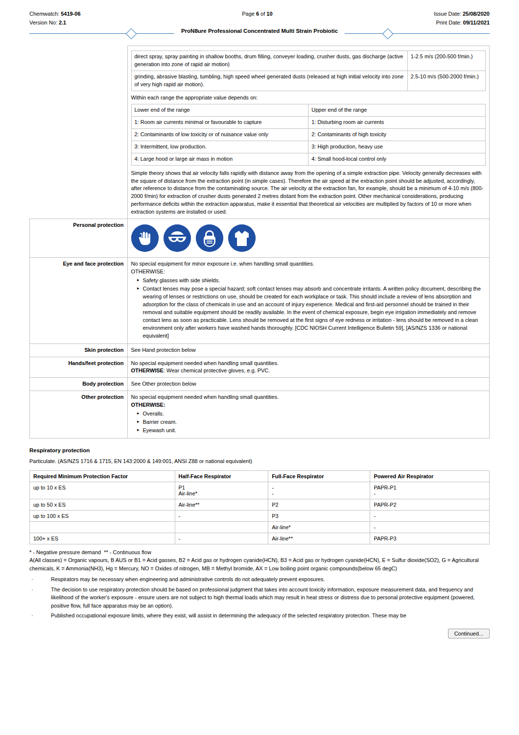Chemwatch: 5419-06
Version No: 2.1
Page 6 of 10
Issue Date: 25/08/2020
Print Date: 09/11/2021
ProN8ure Professional Concentrated Multi Strain Probiotic
| | / direct spray, spray painting in shallow booths, drum filling, conveyer loading, crusher dusts, gas discharge (active generation into zone of rapid air motion) / 1-2.5 m/s (200-500 f/min.) / / grinding, abrasive blasting, tumbling, high speed wheel generated dusts (released at high initial velocity into zone of very high rapid air motion). / 2.5-10 m/s (500-2000 f/min.) / Within each range the appropriate value depends on: / Lower end of the range / Upper end of the range / / 1: Room air currents minimal or favourable to capture / 1: Disturbing room air currents / / 2: Contaminants of low toxicity or of nuisance value only / 2: Contaminants of high toxicity / / 3: Intermittent, low production. / 3: High production, heavy use / / 4: Large hood or large air mass in motion / 4: Small hood-local control only / Simple theory shows that air velocity falls rapidly with distance away from the opening of a simple extraction pipe. Velocity generally decreases with the square of distance from the extraction point (in simple cases). Therefore the air speed at the extraction point should be adjusted, accordingly, after reference to distance from the contaminating source. The air velocity at the extraction fan, for example, should be a minimum of 4-10 m/s (800-2000 f/min) for extraction of crusher dusts generated 2 metres distant from the extraction point. Other mechanical considerations, producing performance deficits within the extraction apparatus, make it essential that theoretical air velocities are multiplied by factors of 10 or more when extraction systems are installed or used. |
| Personal protection | |
| Eye and face protection | No special equipment for minor exposure i.e. when handling small quantities. OTHERWISE: Safety glasses with side shields. Contact lenses may pose a special hazard; soft contact lenses may absorb and concentrate irritants. A written policy document, describing the wearing of lenses or restrictions on use, should be created for each workplace or task. This should include a review of lens absorption and adsorption for the class of chemicals in use and an account of injury experience. Medical and first-aid personnel should be trained in their removal and suitable equipment should be readily available. In the event of chemical exposure, begin eye irrigation immediately and remove contact lens as soon as practicable. Lens should be removed at the first signs of eye redness or irritation - lens should be removed in a clean environment only after workers have washed hands thoroughly. [CDC NIOSH Current Intelligence Bulletin 59], [AS/NZS 1336 or national equivalent] |
| Skin protection | See Hand protection below |
| Hands/feet protection | No special equipment needed when handling small quantities. OTHERWISE : Wear chemical protective gloves, e.g. PVC. |
| Body protection | See Other protection below |
| Other protection | No special equipment needed when handling small quantities. OTHERWISE: Overalls. Barrier cream. Eyewash unit. |
Respiratory protection
Particulate. (AS/NZS 1716 & 1715, EN 143:2000 & 149:001, ANSI Z88 or national equivalent)
| Required Minimum Protection Factor | Half-Face Respirator | Full-Face Respirator | Powered Air Respirator |
| --- | --- | --- | --- |
| up to 10 x ES | P1 Air-line* | - - | PAPR-P1 - |
| up to 50 x ES | Air-line** | P2 | PAPR-P2 |
| up to 100 x ES | - | P3 | - |
| | | Air-line* | - |
| 100+ x ES | - | Air-line** | PAPR-P3 |
* - Negative pressure demand ** - Continuous flow
A(All classes) = Organic vapours, B AUS or B1 = Acid gasses, B2 = Acid gas or hydrogen cyanide(HCN), B3 = Acid gas or hydrogen cyanide(HCN), E = Sulfur dioxide(SO2), G = Agricultural chemicals, K = Ammonia(NH3), Hg = Mercury, NO = Oxides of nitrogen, MB = Methyl bromide, AX = Low boiling point organic compounds(below 65 degC)
·
Respirators may be necessary when engineering and administrative controls do not adequately prevent exposures.
·
The decision to use respiratory protection should be based on professional judgment that takes into account toxicity information, exposure measurement data, and frequency and likelihood of the worker's exposure - ensure users are not subject to high thermal loads which may result in heat stress or distress due to personal protective equipment (powered, positive flow, full face apparatus may be an option).
·
Published occupational exposure limits, where they exist, will assist in determining the adequacy of the selected respiratory protection. These may be
Continued...